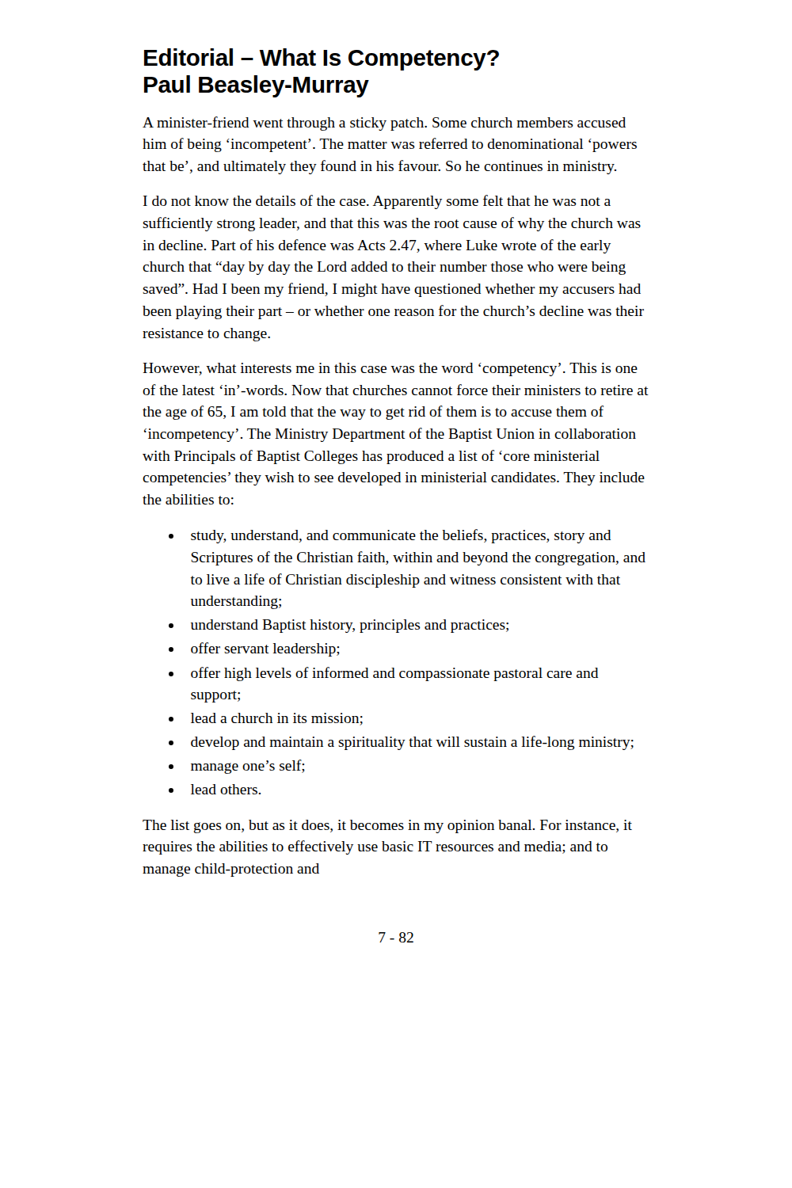Editorial – What Is Competency?Paul Beasley-Murray
A minister-friend went through a sticky patch. Some church members accused him of being ‘incompetent’. The matter was referred to denominational ‘powers that be’, and ultimately they found in his favour. So he continues in ministry.
I do not know the details of the case. Apparently some felt that he was not a sufficiently strong leader, and that this was the root cause of why the church was in decline. Part of his defence was Acts 2.47, where Luke wrote of the early church that “day by day the Lord added to their number those who were being saved”. Had I been my friend, I might have questioned whether my accusers had been playing their part – or whether one reason for the church’s decline was their resistance to change.
However, what interests me in this case was the word ‘competency’. This is one of the latest ‘in’-words. Now that churches cannot force their ministers to retire at the age of 65, I am told that the way to get rid of them is to accuse them of ‘incompetency’. The Ministry Department of the Baptist Union in collaboration with Principals of Baptist Colleges has produced a list of ‘core ministerial competencies’ they wish to see developed in ministerial candidates. They include the abilities to:
study, understand, and communicate the beliefs, practices, story and Scriptures of the Christian faith, within and beyond the congregation, and to live a life of Christian discipleship and witness consistent with that understanding;
understand Baptist history, principles and practices;
offer servant leadership;
offer high levels of informed and compassionate pastoral care and support;
lead a church in its mission;
develop and maintain a spirituality that will sustain a life-long ministry;
manage one’s self;
lead others.
The list goes on, but as it does, it becomes in my opinion banal. For instance, it requires the abilities to effectively use basic IT resources and media; and to manage child-protection and
7 - 82